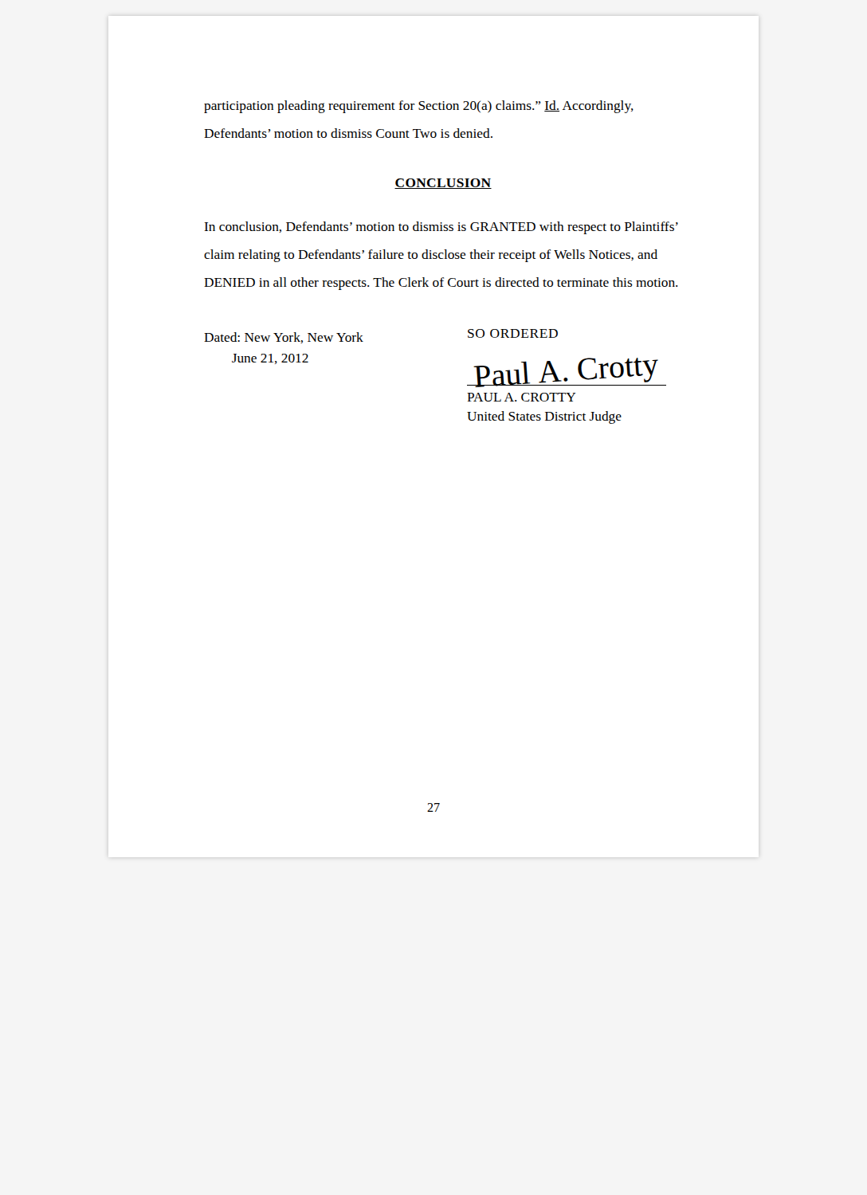participation pleading requirement for Section 20(a) claims.” Id. Accordingly, Defendants’ motion to dismiss Count Two is denied.
CONCLUSION
In conclusion, Defendants’ motion to dismiss is GRANTED with respect to Plaintiffs’ claim relating to Defendants’ failure to disclose their receipt of Wells Notices, and DENIED in all other respects. The Clerk of Court is directed to terminate this motion.
Dated: New York, New York
June 21, 2012
SO ORDERED
Paul A. Crotty
PAUL A. CROTTY
United States District Judge
27